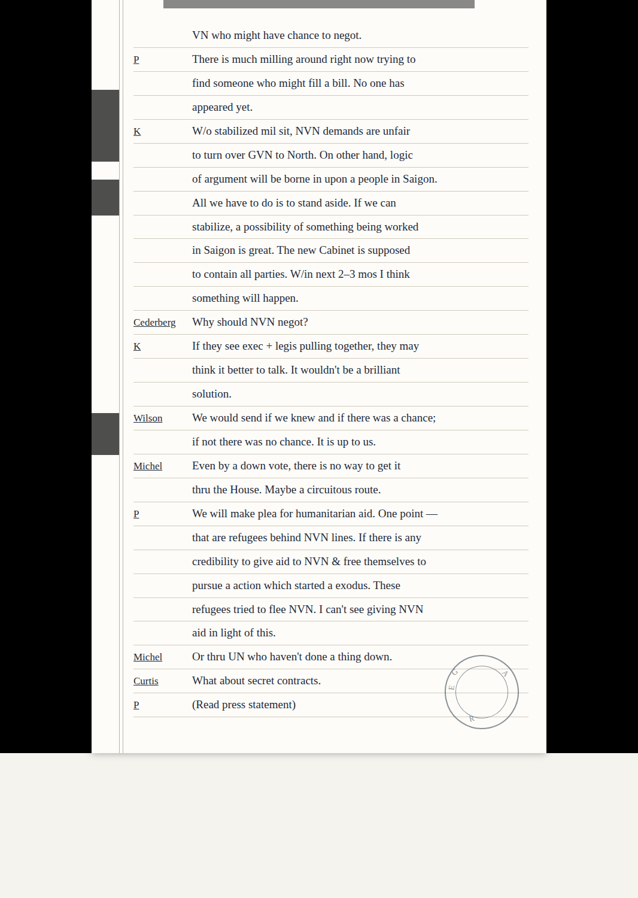VN who might have chance to negot.
P
There is much milling around right now trying to
find someone who might fill a bill. No one has
appeared yet.
K
W/o stabilized mil sit, NVN demands are unfair
to turn over GVN to North. On other hand, logic
of argument will be borne in upon a people in Saigon.
All we have to do is to stand aside. If we can
stabilize, a possibility of something being worked
in Saigon is great. The new Cabinet is supposed
to contain all parties. W/in next 2–3 mos I think
something will happen.
Cederberg
Why should NVN negot?
K
If they see exec + legis pulling together, they may
think it better to talk. It wouldn't be a brilliant
solution.
Wilson
We would send if we knew and if there was a chance;
if not there was no chance. It is up to us.
Michel
Even by a down vote, there is no way to get it
thru the House. Maybe a circuitous route.
P
We will make plea for humanitarian aid. One point —
that are refugees behind NVN lines. If there is any
credibility to give aid to NVN & free themselves to
pursue a action which started a exodus. These
refugees tried to flee NVN. I can't see giving NVN
aid in light of this.
Michel
Or thru UN who haven't done a thing down.
Curtis
What about secret contracts.
P
(Read press statement)
G E R A